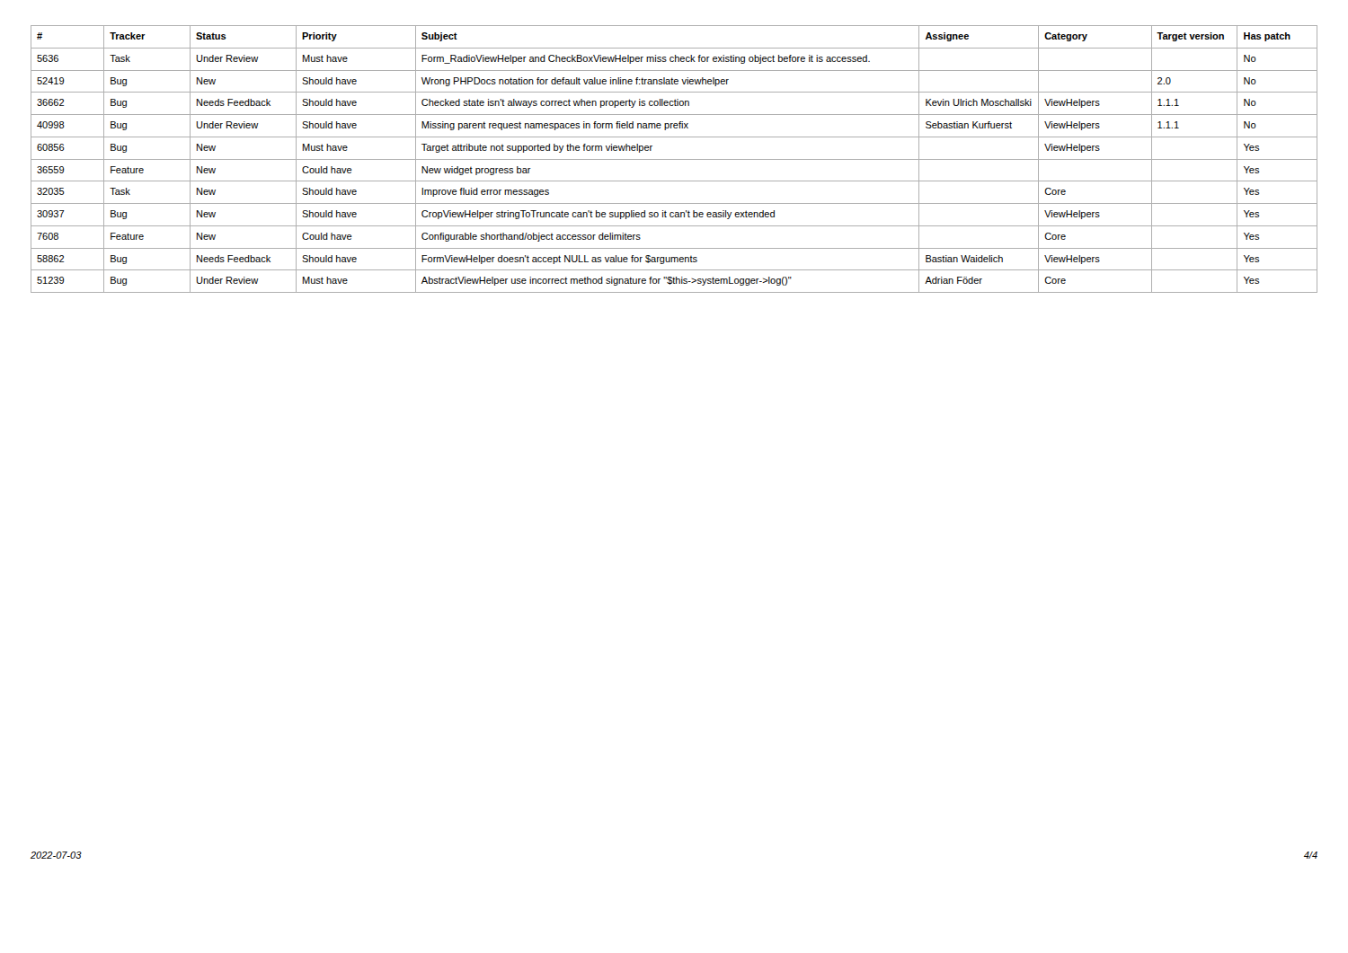| # | Tracker | Status | Priority | Subject | Assignee | Category | Target version | Has patch |
| --- | --- | --- | --- | --- | --- | --- | --- | --- |
| 5636 | Task | Under Review | Must have | Form_RadioViewHelper and CheckBoxViewHelper miss check for existing object before it is accessed. | | | | No |
| 52419 | Bug | New | Should have | Wrong PHPDocs notation for default value inline f:translate viewhelper | | | 2.0 | No |
| 36662 | Bug | Needs Feedback | Should have | Checked state isn't always correct when property is collection | Kevin Ulrich Moschallski | ViewHelpers | 1.1.1 | No |
| 40998 | Bug | Under Review | Should have | Missing parent request namespaces in form field name prefix | Sebastian Kurfuerst | ViewHelpers | 1.1.1 | No |
| 60856 | Bug | New | Must have | Target attribute not supported by the form viewhelper | | ViewHelpers | | Yes |
| 36559 | Feature | New | Could have | New widget progress bar | | | | Yes |
| 32035 | Task | New | Should have | Improve fluid error messages | | Core | | Yes |
| 30937 | Bug | New | Should have | CropViewHelper stringToTruncate can't be supplied so it can't be easily extended | | ViewHelpers | | Yes |
| 7608 | Feature | New | Could have | Configurable shorthand/object accessor delimiters | | Core | | Yes |
| 58862 | Bug | Needs Feedback | Should have | FormViewHelper doesn't accept NULL as value for $arguments | Bastian Waidelich | ViewHelpers | | Yes |
| 51239 | Bug | Under Review | Must have | AbstractViewHelper use incorrect method signature for "$this->systemLogger->log()" | Adrian Föder | Core | | Yes |
2022-07-03
4/4